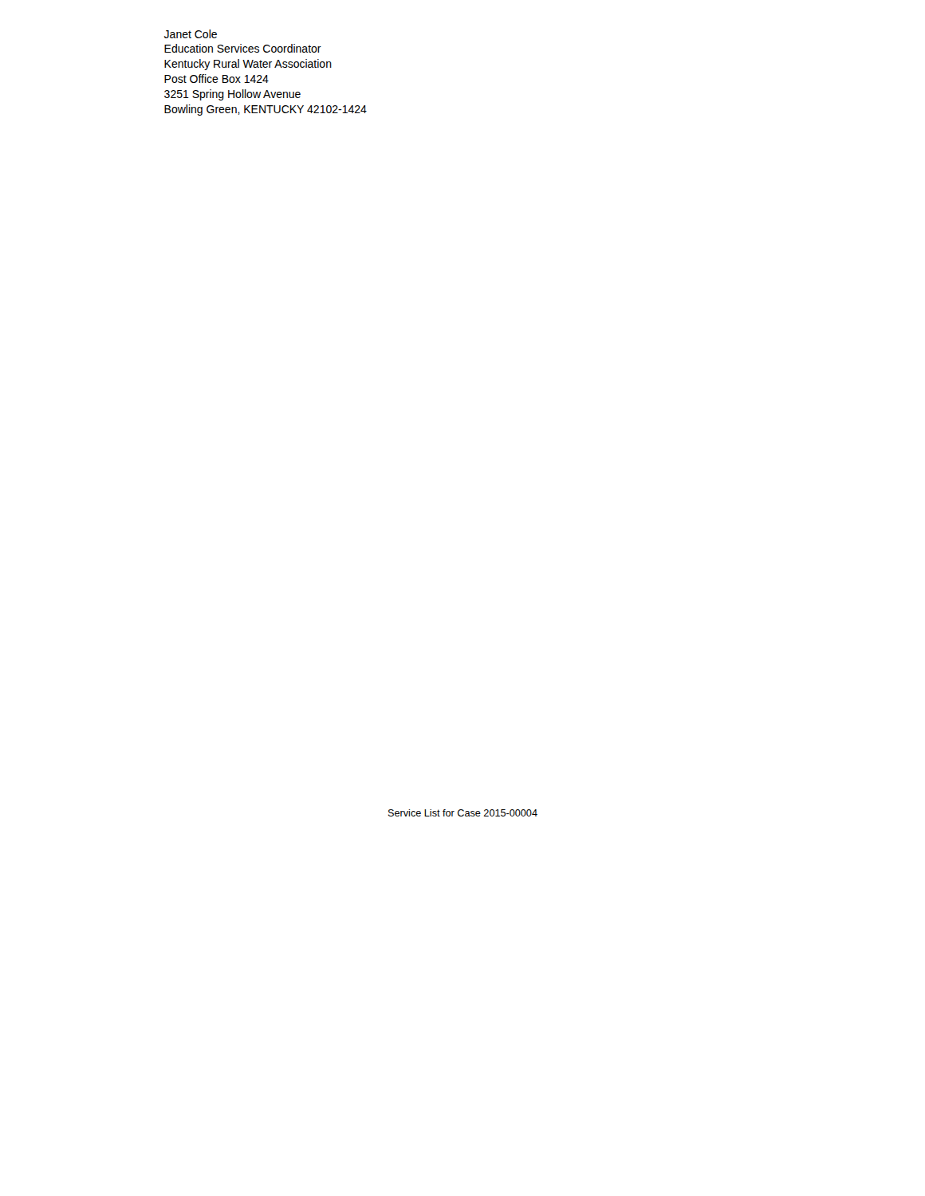Janet Cole Education Services Coordinator Kentucky Rural Water Association Post Office Box 1424 3251 Spring Hollow Avenue Bowling Green, KENTUCKY 42102-1424
Service List for Case 2015-00004